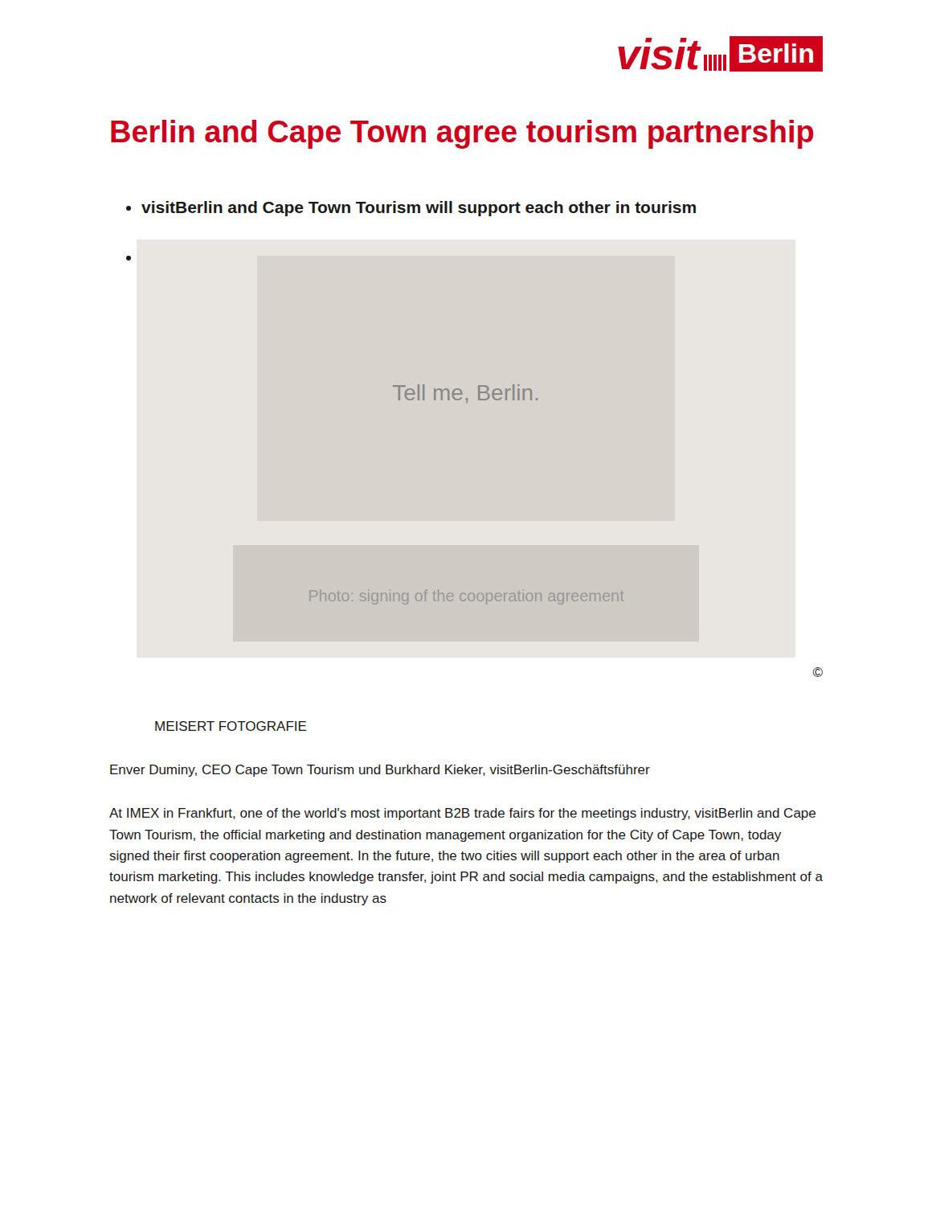visit Berlin
Berlin and Cape Town agree tourism partnership
visitBerlin and Cape Town Tourism will support each other in tourism
Cooperation agreement signed at IMEX trade fair in Frankfurt
©
MEISERT FOTOGRAFIE
Enver Duminy, CEO Cape Town Tourism und Burkhard Kieker, visitBerlin-Geschäftsführer
At IMEX in Frankfurt, one of the world's most important B2B trade fairs for the meetings industry, visitBerlin and Cape Town Tourism, the official marketing and destination management organization for the City of Cape Town, today signed their first cooperation agreement. In the future, the two cities will support each other in the area of urban tourism marketing. This includes knowledge transfer, joint PR and social media campaigns, and the establishment of a network of relevant contacts in the industry as